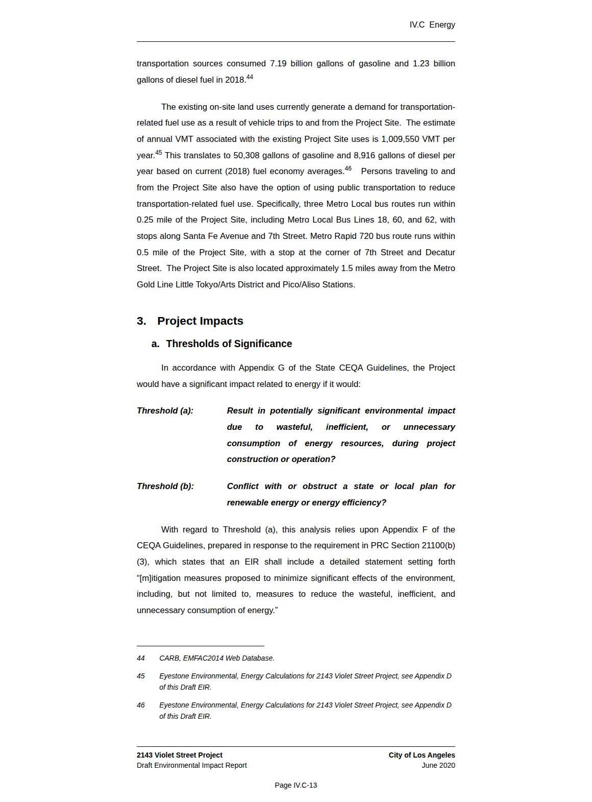IV.C Energy
transportation sources consumed 7.19 billion gallons of gasoline and 1.23 billion gallons of diesel fuel in 2018.44
The existing on-site land uses currently generate a demand for transportation-related fuel use as a result of vehicle trips to and from the Project Site. The estimate of annual VMT associated with the existing Project Site uses is 1,009,550 VMT per year.45 This translates to 50,308 gallons of gasoline and 8,916 gallons of diesel per year based on current (2018) fuel economy averages.46 Persons traveling to and from the Project Site also have the option of using public transportation to reduce transportation-related fuel use. Specifically, three Metro Local bus routes run within 0.25 mile of the Project Site, including Metro Local Bus Lines 18, 60, and 62, with stops along Santa Fe Avenue and 7th Street. Metro Rapid 720 bus route runs within 0.5 mile of the Project Site, with a stop at the corner of 7th Street and Decatur Street. The Project Site is also located approximately 1.5 miles away from the Metro Gold Line Little Tokyo/Arts District and Pico/Aliso Stations.
3. Project Impacts
a. Thresholds of Significance
In accordance with Appendix G of the State CEQA Guidelines, the Project would have a significant impact related to energy if it would:
Threshold (a):
Result in potentially significant environmental impact due to wasteful, inefficient, or unnecessary consumption of energy resources, during project construction or operation?
Threshold (b):
Conflict with or obstruct a state or local plan for renewable energy or energy efficiency?
With regard to Threshold (a), this analysis relies upon Appendix F of the CEQA Guidelines, prepared in response to the requirement in PRC Section 21100(b)(3), which states that an EIR shall include a detailed statement setting forth “[m]itigation measures proposed to minimize significant effects of the environment, including, but not limited to, measures to reduce the wasteful, inefficient, and unnecessary consumption of energy.”
44
CARB, EMFAC2014 Web Database.
45
Eyestone Environmental, Energy Calculations for 2143 Violet Street Project, see Appendix D of this Draft EIR.
46
Eyestone Environmental, Energy Calculations for 2143 Violet Street Project, see Appendix D of this Draft EIR.
2143 Violet Street Project
Draft Environmental Impact Report
City of Los Angeles
June 2020
Page IV.C-13